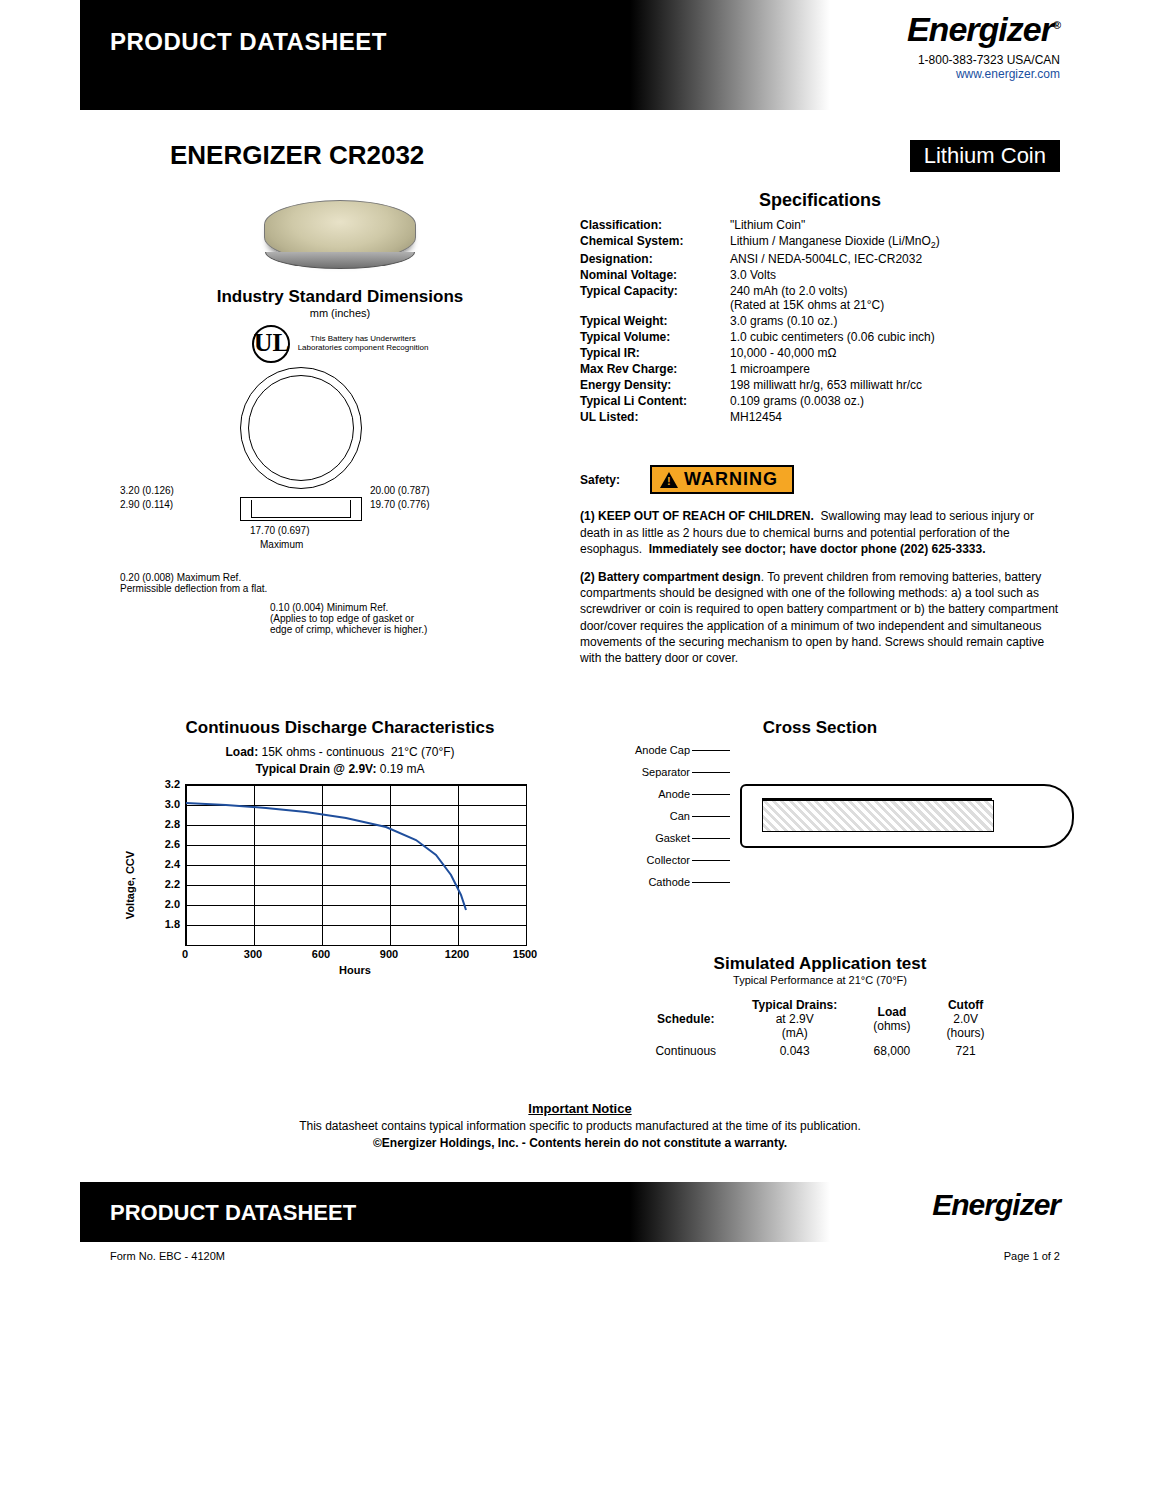PRODUCT DATASHEET
Energizer®
1-800-383-7323 USA/CAN
www.energizer.com
ENERGIZER CR2032 Lithium Coin
Industry Standard Dimensions
mm (inches)
UL
This Battery has Underwriters
Laboratories component Recognition
3.20 (0.126)
2.90 (0.114)
20.00 (0.787)
19.70 (0.776)
17.70 (0.697)
Maximum
0.20 (0.008) Maximum Ref.
Permissible deflection from a flat.
0.10 (0.004) Minimum Ref.
(Applies to top edge of gasket or
edge of crimp, whichever is higher.)
Specifications
| Classification: | "Lithium Coin" |
| Chemical System: | Lithium / Manganese Dioxide (Li/MnO 2 ) |
| Designation: | ANSI / NEDA-5004LC, IEC-CR2032 |
| Nominal Voltage: | 3.0 Volts |
| Typical Capacity: | 240 mAh (to 2.0 volts) (Rated at 15K ohms at 21°C) |
| Typical Weight: | 3.0 grams (0.10 oz.) |
| Typical Volume: | 1.0 cubic centimeters (0.06 cubic inch) |
| Typical IR: | 10,000 - 40,000 mΩ |
| Max Rev Charge: | 1 microampere |
| Energy Density: | 198 milliwatt hr/g, 653 milliwatt hr/cc |
| Typical Li Content: | 0.109 grams (0.0038 oz.) |
| UL Listed: | MH12454 |
Safety:
WARNING
(1) KEEP OUT OF REACH OF CHILDREN. Swallowing may lead to serious injury or death in as little as 2 hours due to chemical burns and potential perforation of the esophagus. Immediately see doctor; have doctor phone (202) 625-3333.
(2) Battery compartment design. To prevent children from removing batteries, battery compartments should be designed with one of the following methods: a) a tool such as screwdriver or coin is required to open battery compartment or b) the battery compartment door/cover requires the application of a minimum of two independent and simultaneous movements of the securing mechanism to open by hand. Screws should remain captive with the battery door or cover.
Continuous Discharge Characteristics
Load: 15K ohms - continuous 21°C (70°F)
Typical Drain @ 2.9V: 0.19 mA
Voltage, CCV
3.2
3.0
2.8
2.6
2.4
2.2
2.0
1.8
0 300 600 900 1200 1500
Hours
Cross Section
Anode Cap
Separator
Anode
Can
Gasket
Collector
Cathode
Simulated Application test
Typical Performance at 21°C (70°F)
| Schedule: | Typical Drains: at 2.9V (mA) | Load (ohms) | Cutoff 2.0V (hours) |
| --- | --- | --- | --- |
| Continuous | 0.043 | 68,000 | 721 |
Important Notice
This datasheet contains typical information specific to products manufactured at the time of its publication.
©Energizer Holdings, Inc. - Contents herein do not constitute a warranty.
PRODUCT DATASHEET
Energizer
Form No. EBC - 4120M
Page 1 of 2